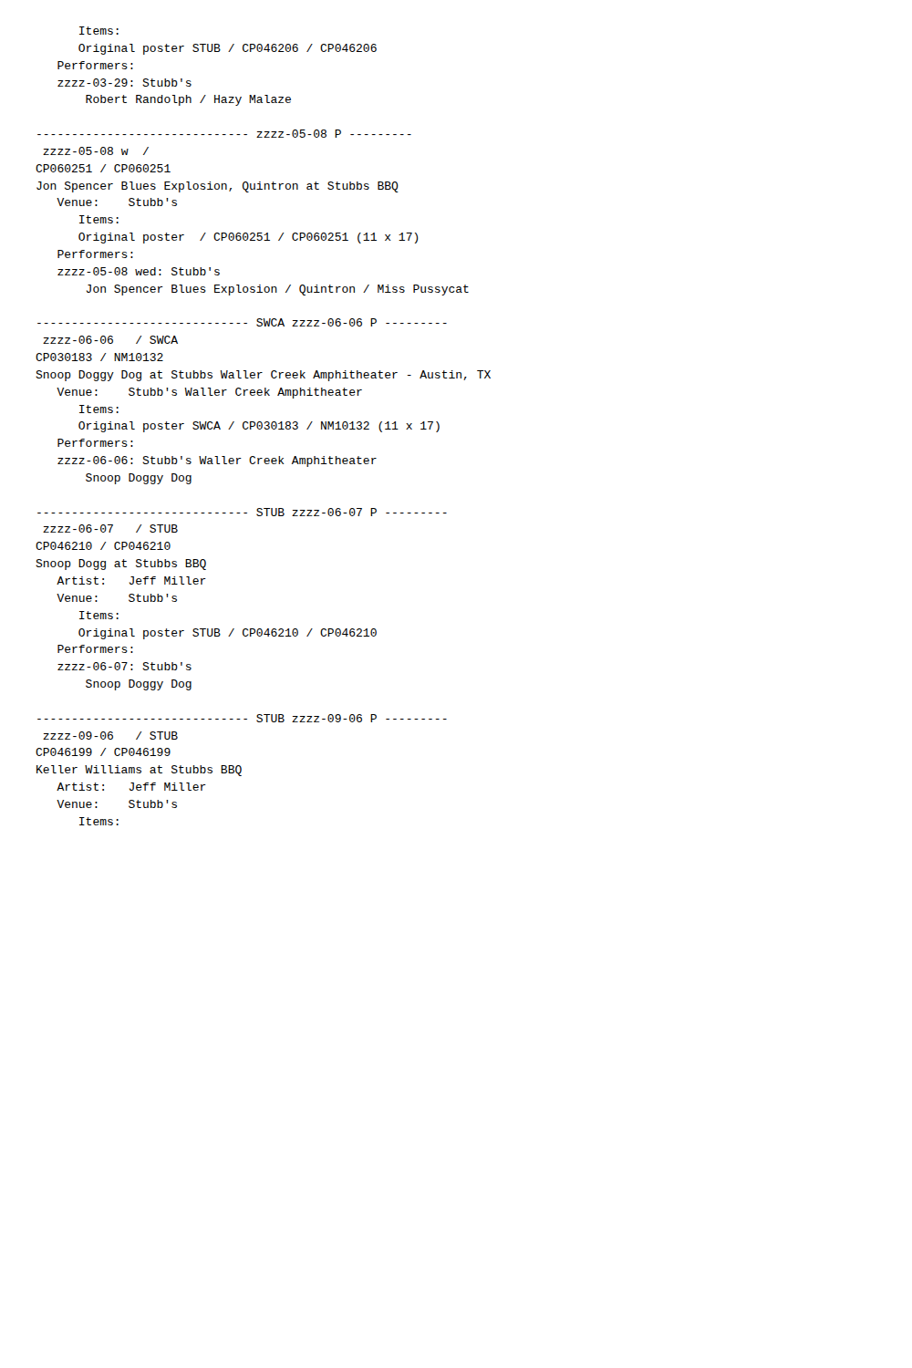Items:
      Original poster STUB / CP046206 / CP046206
   Performers:
   zzzz-03-29: Stubb's
       Robert Randolph / Hazy Malaze

------------------------------ zzzz-05-08 P ---------
 zzzz-05-08 w  / 
CP060251 / CP060251
Jon Spencer Blues Explosion, Quintron at Stubbs BBQ
   Venue:    Stubb's
      Items:
      Original poster  / CP060251 / CP060251 (11 x 17)
   Performers:
   zzzz-05-08 wed: Stubb's
       Jon Spencer Blues Explosion / Quintron / Miss Pussycat

------------------------------ SWCA zzzz-06-06 P ---------
 zzzz-06-06   / SWCA
CP030183 / NM10132
Snoop Doggy Dog at Stubbs Waller Creek Amphitheater - Austin, TX
   Venue:    Stubb's Waller Creek Amphitheater
      Items:
      Original poster SWCA / CP030183 / NM10132 (11 x 17)
   Performers:
   zzzz-06-06: Stubb's Waller Creek Amphitheater
       Snoop Doggy Dog

------------------------------ STUB zzzz-06-07 P ---------
 zzzz-06-07   / STUB
CP046210 / CP046210
Snoop Dogg at Stubbs BBQ
   Artist:   Jeff Miller
   Venue:    Stubb's
      Items:
      Original poster STUB / CP046210 / CP046210
   Performers:
   zzzz-06-07: Stubb's
       Snoop Doggy Dog

------------------------------ STUB zzzz-09-06 P ---------
 zzzz-09-06   / STUB
CP046199 / CP046199
Keller Williams at Stubbs BBQ
   Artist:   Jeff Miller
   Venue:    Stubb's
      Items: